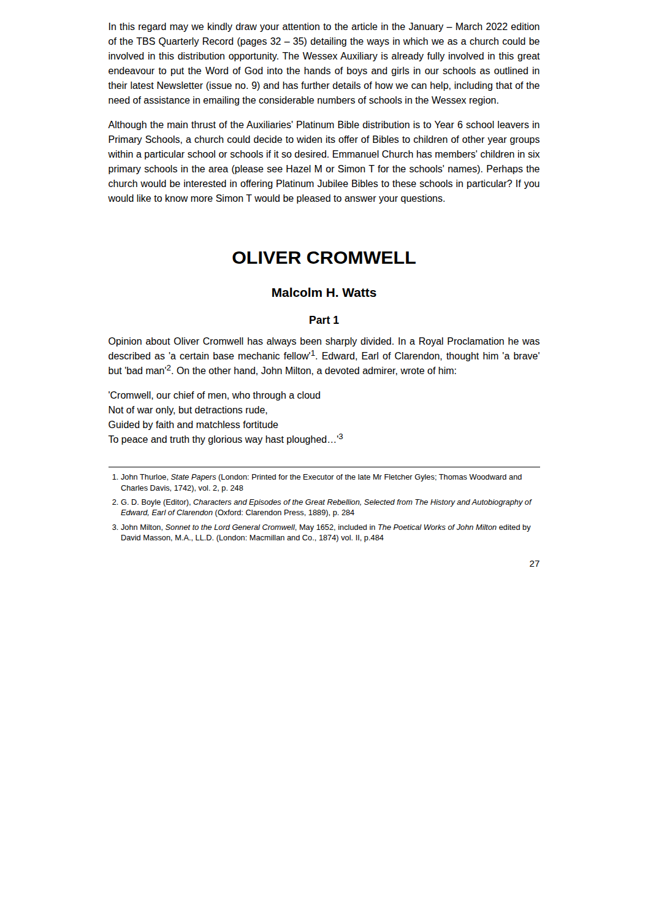In this regard may we kindly draw your attention to the article in the January – March 2022 edition of the TBS Quarterly Record (pages 32 – 35) detailing the ways in which we as a church could be involved in this distribution opportunity. The Wessex Auxiliary is already fully involved in this great endeavour to put the Word of God into the hands of boys and girls in our schools as outlined in their latest Newsletter (issue no. 9) and has further details of how we can help, including that of the need of assistance in emailing the considerable numbers of schools in the Wessex region.
Although the main thrust of the Auxiliaries' Platinum Bible distribution is to Year 6 school leavers in Primary Schools, a church could decide to widen its offer of Bibles to children of other year groups within a particular school or schools if it so desired. Emmanuel Church has members' children in six primary schools in the area (please see Hazel M or Simon T for the schools' names). Perhaps the church would be interested in offering Platinum Jubilee Bibles to these schools in particular? If you would like to know more Simon T would be pleased to answer your questions.
OLIVER CROMWELL
Malcolm H. Watts
Part 1
Opinion about Oliver Cromwell has always been sharply divided. In a Royal Proclamation he was described as 'a certain base mechanic fellow'1. Edward, Earl of Clarendon, thought him 'a brave' but 'bad man'2. On the other hand, John Milton, a devoted admirer, wrote of him:
'Cromwell, our chief of men, who through a cloud
Not of war only, but detractions rude,
Guided by faith and matchless fortitude
To peace and truth thy glorious way hast ploughed…'3
John Thurloe, State Papers (London: Printed for the Executor of the late Mr Fletcher Gyles; Thomas Woodward and Charles Davis, 1742), vol. 2, p. 248
G. D. Boyle (Editor), Characters and Episodes of the Great Rebellion, Selected from The History and Autobiography of Edward, Earl of Clarendon (Oxford: Clarendon Press, 1889), p. 284
John Milton, Sonnet to the Lord General Cromwell, May 1652, included in The Poetical Works of John Milton edited by David Masson, M.A., LL.D. (London: Macmillan and Co., 1874) vol. II, p.484
27